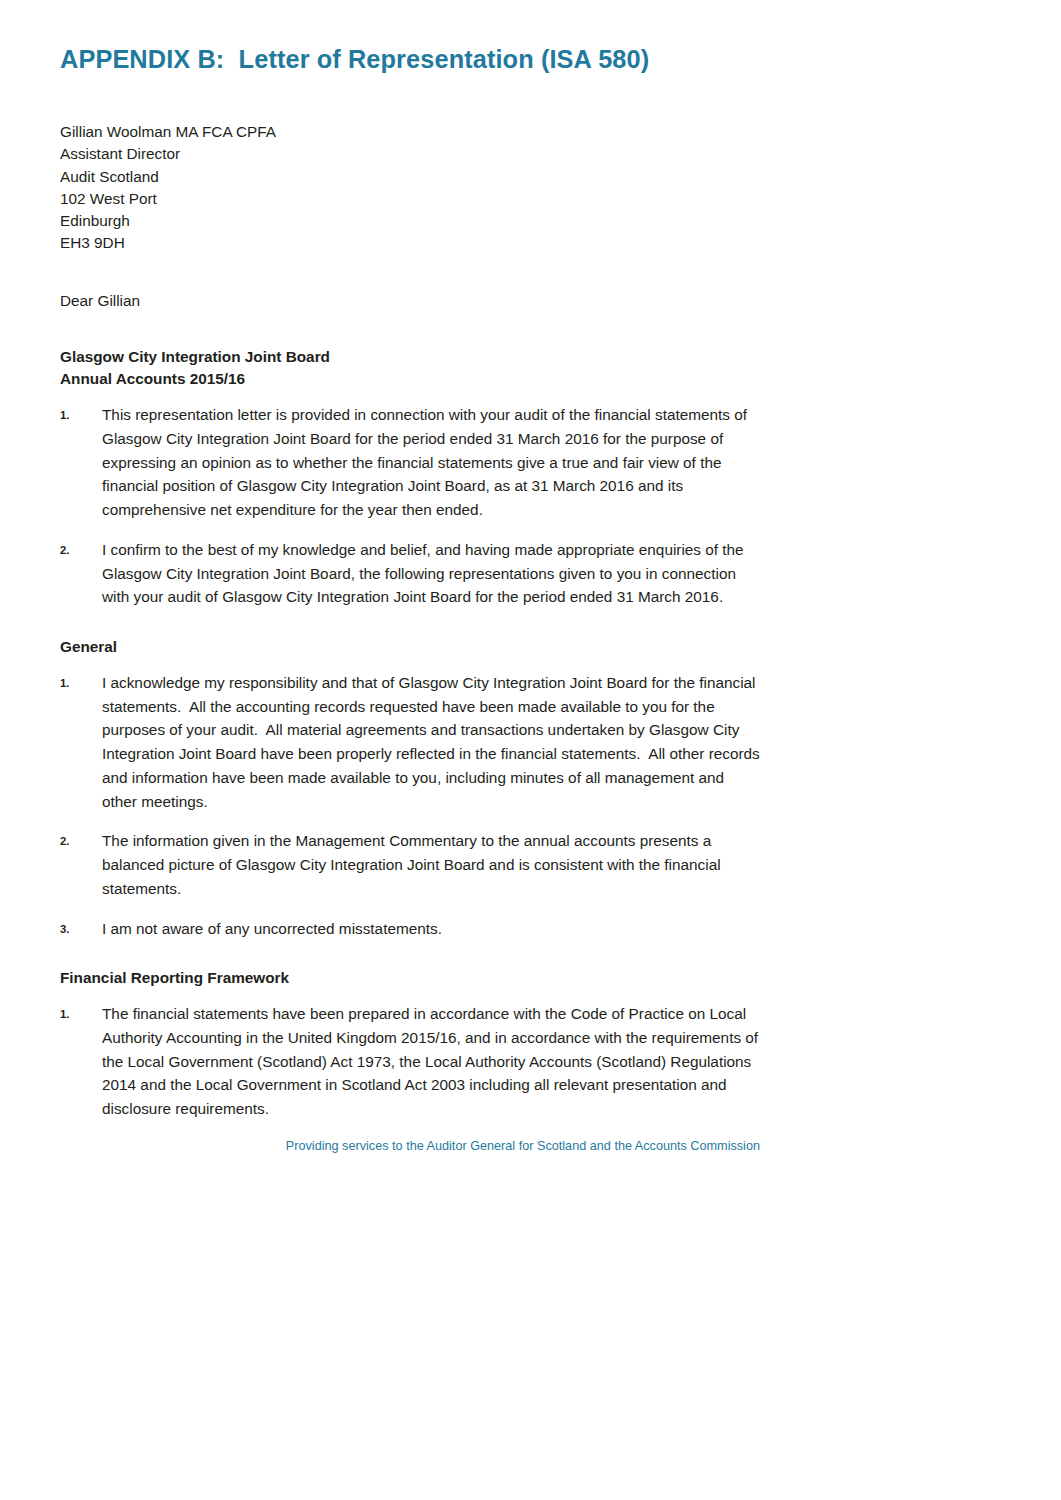APPENDIX B: Letter of Representation (ISA 580)
Gillian Woolman MA FCA CPFA
Assistant Director
Audit Scotland
102 West Port
Edinburgh
EH3 9DH
Dear Gillian
Glasgow City Integration Joint Board
Annual Accounts 2015/16
This representation letter is provided in connection with your audit of the financial statements of Glasgow City Integration Joint Board for the period ended 31 March 2016 for the purpose of expressing an opinion as to whether the financial statements give a true and fair view of the financial position of Glasgow City Integration Joint Board, as at 31 March 2016 and its comprehensive net expenditure for the year then ended.
I confirm to the best of my knowledge and belief, and having made appropriate enquiries of the Glasgow City Integration Joint Board, the following representations given to you in connection with your audit of Glasgow City Integration Joint Board for the period ended 31 March 2016.
General
I acknowledge my responsibility and that of Glasgow City Integration Joint Board for the financial statements. All the accounting records requested have been made available to you for the purposes of your audit. All material agreements and transactions undertaken by Glasgow City Integration Joint Board have been properly reflected in the financial statements. All other records and information have been made available to you, including minutes of all management and other meetings.
The information given in the Management Commentary to the annual accounts presents a balanced picture of Glasgow City Integration Joint Board and is consistent with the financial statements.
I am not aware of any uncorrected misstatements.
Financial Reporting Framework
The financial statements have been prepared in accordance with the Code of Practice on Local Authority Accounting in the United Kingdom 2015/16, and in accordance with the requirements of the Local Government (Scotland) Act 1973, the Local Authority Accounts (Scotland) Regulations 2014 and the Local Government in Scotland Act 2003 including all relevant presentation and disclosure requirements.
Providing services to the Auditor General for Scotland and the Accounts Commission